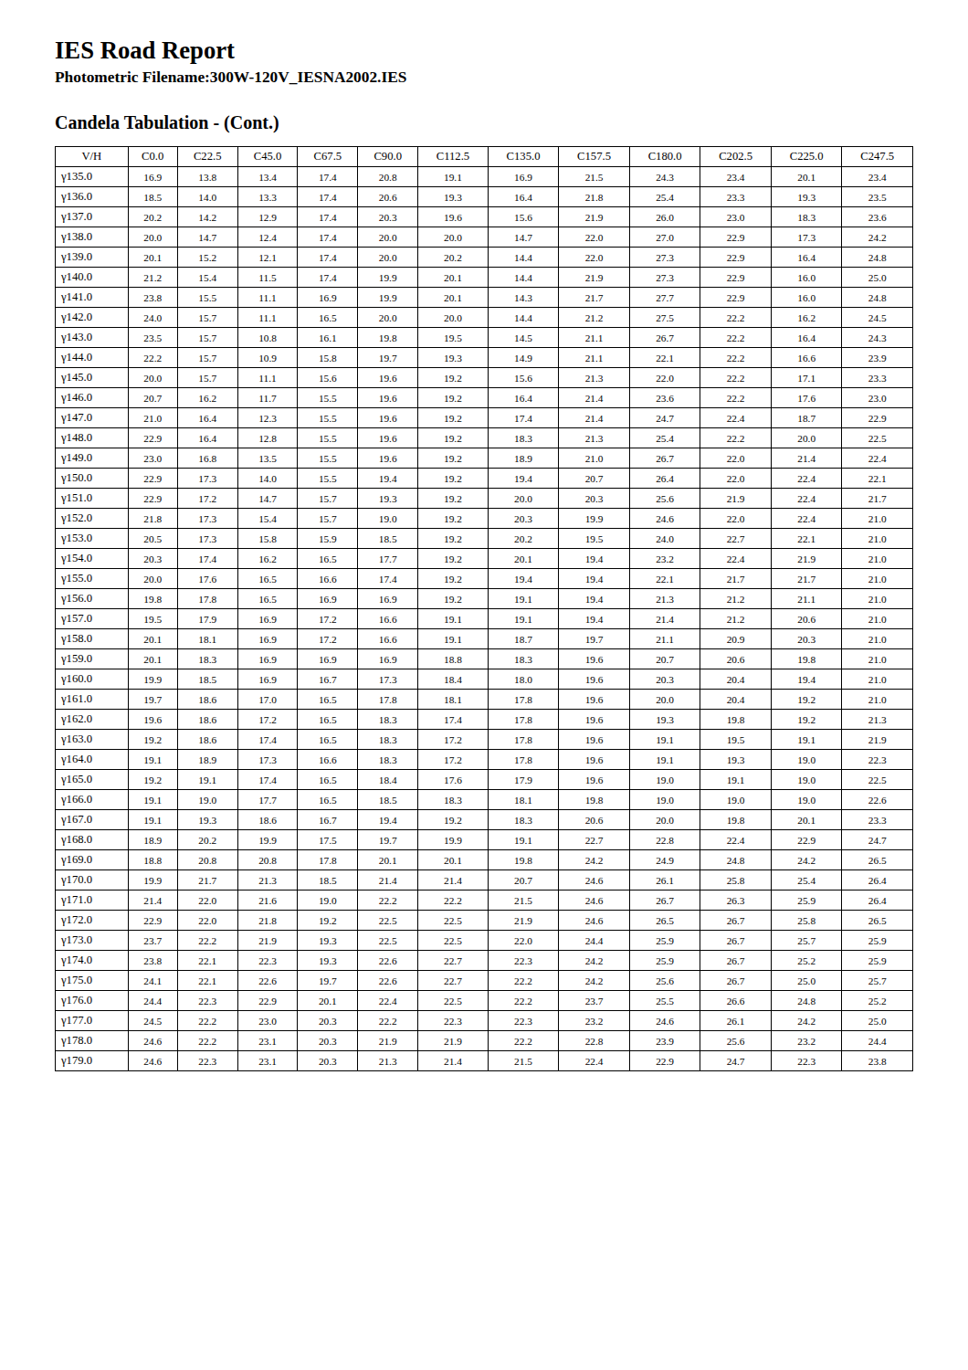IES Road Report
Photometric Filename:300W-120V_IESNA2002.IES
Candela Tabulation - (Cont.)
| V/H | C0.0 | C22.5 | C45.0 | C67.5 | C90.0 | C112.5 | C135.0 | C157.5 | C180.0 | C202.5 | C225.0 | C247.5 |
| --- | --- | --- | --- | --- | --- | --- | --- | --- | --- | --- | --- | --- |
| γ135.0 | 16.9 | 13.8 | 13.4 | 17.4 | 20.8 | 19.1 | 16.9 | 21.5 | 24.3 | 23.4 | 20.1 | 23.4 |
| γ136.0 | 18.5 | 14.0 | 13.3 | 17.4 | 20.6 | 19.3 | 16.4 | 21.8 | 25.4 | 23.3 | 19.3 | 23.5 |
| γ137.0 | 20.2 | 14.2 | 12.9 | 17.4 | 20.3 | 19.6 | 15.6 | 21.9 | 26.0 | 23.0 | 18.3 | 23.6 |
| γ138.0 | 20.0 | 14.7 | 12.4 | 17.4 | 20.0 | 20.0 | 14.7 | 22.0 | 27.0 | 22.9 | 17.3 | 24.2 |
| γ139.0 | 20.1 | 15.2 | 12.1 | 17.4 | 20.0 | 20.2 | 14.4 | 22.0 | 27.3 | 22.9 | 16.4 | 24.8 |
| γ140.0 | 21.2 | 15.4 | 11.5 | 17.4 | 19.9 | 20.1 | 14.4 | 21.9 | 27.3 | 22.9 | 16.0 | 25.0 |
| γ141.0 | 23.8 | 15.5 | 11.1 | 16.9 | 19.9 | 20.1 | 14.3 | 21.7 | 27.7 | 22.9 | 16.0 | 24.8 |
| γ142.0 | 24.0 | 15.7 | 11.1 | 16.5 | 20.0 | 20.0 | 14.4 | 21.2 | 27.5 | 22.2 | 16.2 | 24.5 |
| γ143.0 | 23.5 | 15.7 | 10.8 | 16.1 | 19.8 | 19.5 | 14.5 | 21.1 | 26.7 | 22.2 | 16.4 | 24.3 |
| γ144.0 | 22.2 | 15.7 | 10.9 | 15.8 | 19.7 | 19.3 | 14.9 | 21.1 | 22.1 | 22.2 | 16.6 | 23.9 |
| γ145.0 | 20.0 | 15.7 | 11.1 | 15.6 | 19.6 | 19.2 | 15.6 | 21.3 | 22.0 | 22.2 | 17.1 | 23.3 |
| γ146.0 | 20.7 | 16.2 | 11.7 | 15.5 | 19.6 | 19.2 | 16.4 | 21.4 | 23.6 | 22.2 | 17.6 | 23.0 |
| γ147.0 | 21.0 | 16.4 | 12.3 | 15.5 | 19.6 | 19.2 | 17.4 | 21.4 | 24.7 | 22.4 | 18.7 | 22.9 |
| γ148.0 | 22.9 | 16.4 | 12.8 | 15.5 | 19.6 | 19.2 | 18.3 | 21.3 | 25.4 | 22.2 | 20.0 | 22.5 |
| γ149.0 | 23.0 | 16.8 | 13.5 | 15.5 | 19.6 | 19.2 | 18.9 | 21.0 | 26.7 | 22.0 | 21.4 | 22.4 |
| γ150.0 | 22.9 | 17.3 | 14.0 | 15.5 | 19.4 | 19.2 | 19.4 | 20.7 | 26.4 | 22.0 | 22.4 | 22.1 |
| γ151.0 | 22.9 | 17.2 | 14.7 | 15.7 | 19.3 | 19.2 | 20.0 | 20.3 | 25.6 | 21.9 | 22.4 | 21.7 |
| γ152.0 | 21.8 | 17.3 | 15.4 | 15.7 | 19.0 | 19.2 | 20.3 | 19.9 | 24.6 | 22.0 | 22.4 | 21.0 |
| γ153.0 | 20.5 | 17.3 | 15.8 | 15.9 | 18.5 | 19.2 | 20.2 | 19.5 | 24.0 | 22.7 | 22.1 | 21.0 |
| γ154.0 | 20.3 | 17.4 | 16.2 | 16.5 | 17.7 | 19.2 | 20.1 | 19.4 | 23.2 | 22.4 | 21.9 | 21.0 |
| γ155.0 | 20.0 | 17.6 | 16.5 | 16.6 | 17.4 | 19.2 | 19.4 | 19.4 | 22.1 | 21.7 | 21.7 | 21.0 |
| γ156.0 | 19.8 | 17.8 | 16.5 | 16.9 | 16.9 | 19.2 | 19.1 | 19.4 | 21.3 | 21.2 | 21.1 | 21.0 |
| γ157.0 | 19.5 | 17.9 | 16.9 | 17.2 | 16.6 | 19.1 | 19.1 | 19.4 | 21.4 | 21.2 | 20.6 | 21.0 |
| γ158.0 | 20.1 | 18.1 | 16.9 | 17.2 | 16.6 | 19.1 | 18.7 | 19.7 | 21.1 | 20.9 | 20.3 | 21.0 |
| γ159.0 | 20.1 | 18.3 | 16.9 | 16.9 | 16.9 | 18.8 | 18.3 | 19.6 | 20.7 | 20.6 | 19.8 | 21.0 |
| γ160.0 | 19.9 | 18.5 | 16.9 | 16.7 | 17.3 | 18.4 | 18.0 | 19.6 | 20.3 | 20.4 | 19.4 | 21.0 |
| γ161.0 | 19.7 | 18.6 | 17.0 | 16.5 | 17.8 | 18.1 | 17.8 | 19.6 | 20.0 | 20.4 | 19.2 | 21.0 |
| γ162.0 | 19.6 | 18.6 | 17.2 | 16.5 | 18.3 | 17.4 | 17.8 | 19.6 | 19.3 | 19.8 | 19.2 | 21.3 |
| γ163.0 | 19.2 | 18.6 | 17.4 | 16.5 | 18.3 | 17.2 | 17.8 | 19.6 | 19.1 | 19.5 | 19.1 | 21.9 |
| γ164.0 | 19.1 | 18.9 | 17.3 | 16.6 | 18.3 | 17.2 | 17.8 | 19.6 | 19.1 | 19.3 | 19.0 | 22.3 |
| γ165.0 | 19.2 | 19.1 | 17.4 | 16.5 | 18.4 | 17.6 | 17.9 | 19.6 | 19.0 | 19.1 | 19.0 | 22.5 |
| γ166.0 | 19.1 | 19.0 | 17.7 | 16.5 | 18.5 | 18.3 | 18.1 | 19.8 | 19.0 | 19.0 | 19.0 | 22.6 |
| γ167.0 | 19.1 | 19.3 | 18.6 | 16.7 | 19.4 | 19.2 | 18.3 | 20.6 | 20.0 | 19.8 | 20.1 | 23.3 |
| γ168.0 | 18.9 | 20.2 | 19.9 | 17.5 | 19.7 | 19.9 | 19.1 | 22.7 | 22.8 | 22.4 | 22.9 | 24.7 |
| γ169.0 | 18.8 | 20.8 | 20.8 | 17.8 | 20.1 | 20.1 | 19.8 | 24.2 | 24.9 | 24.8 | 24.2 | 26.5 |
| γ170.0 | 19.9 | 21.7 | 21.3 | 18.5 | 21.4 | 21.4 | 20.7 | 24.6 | 26.1 | 25.8 | 25.4 | 26.4 |
| γ171.0 | 21.4 | 22.0 | 21.6 | 19.0 | 22.2 | 22.2 | 21.5 | 24.6 | 26.7 | 26.3 | 25.9 | 26.4 |
| γ172.0 | 22.9 | 22.0 | 21.8 | 19.2 | 22.5 | 22.5 | 21.9 | 24.6 | 26.5 | 26.7 | 25.8 | 26.5 |
| γ173.0 | 23.7 | 22.2 | 21.9 | 19.3 | 22.5 | 22.5 | 22.0 | 24.4 | 25.9 | 26.7 | 25.7 | 25.9 |
| γ174.0 | 23.8 | 22.1 | 22.3 | 19.3 | 22.6 | 22.7 | 22.3 | 24.2 | 25.9 | 26.7 | 25.2 | 25.9 |
| γ175.0 | 24.1 | 22.1 | 22.6 | 19.7 | 22.6 | 22.7 | 22.2 | 24.2 | 25.6 | 26.7 | 25.0 | 25.7 |
| γ176.0 | 24.4 | 22.3 | 22.9 | 20.1 | 22.4 | 22.5 | 22.2 | 23.7 | 25.5 | 26.6 | 24.8 | 25.2 |
| γ177.0 | 24.5 | 22.2 | 23.0 | 20.3 | 22.2 | 22.3 | 22.3 | 23.2 | 24.6 | 26.1 | 24.2 | 25.0 |
| γ178.0 | 24.6 | 22.2 | 23.1 | 20.3 | 21.9 | 21.9 | 22.2 | 22.8 | 23.9 | 25.6 | 23.2 | 24.4 |
| γ179.0 | 24.6 | 22.3 | 23.1 | 20.3 | 21.3 | 21.4 | 21.5 | 22.4 | 22.9 | 24.7 | 22.3 | 23.8 |